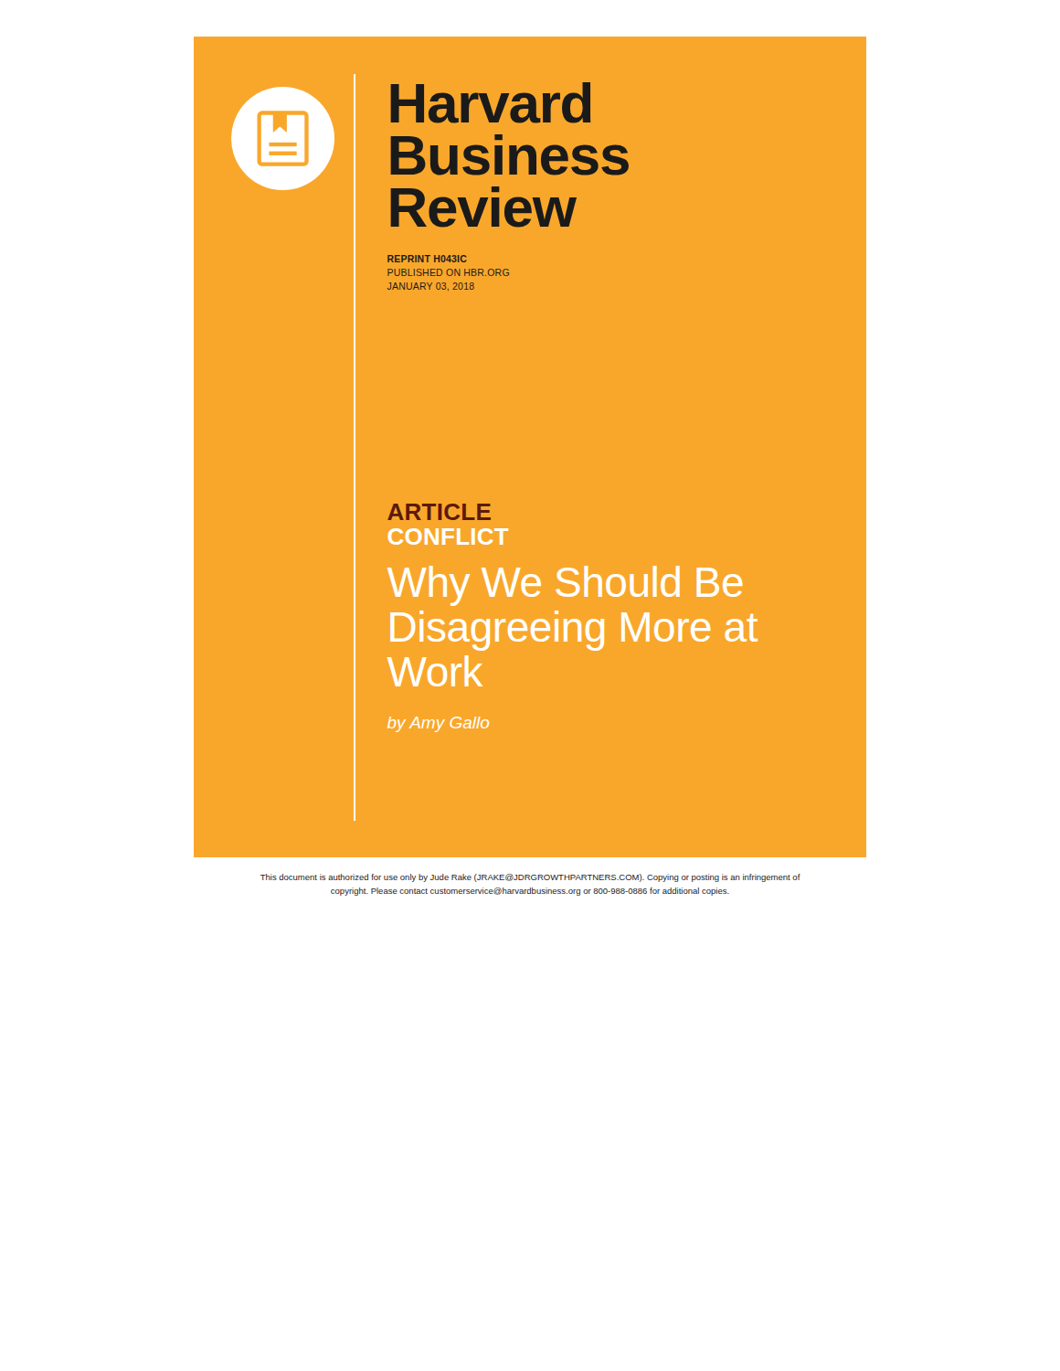Harvard
Business
Review
REPRINT H043IC
PUBLISHED ON HBR.ORG
JANUARY 03, 2018
ARTICLE CONFLICT
Why We Should Be Disagreeing More at Work
by Amy Gallo
This document is authorized for use only by Jude Rake (JRAKE@JDRGROWTHPARTNERS.COM). Copying or posting is an infringement of copyright. Please contact customerservice@harvardbusiness.org or 800-988-0886 for additional copies.